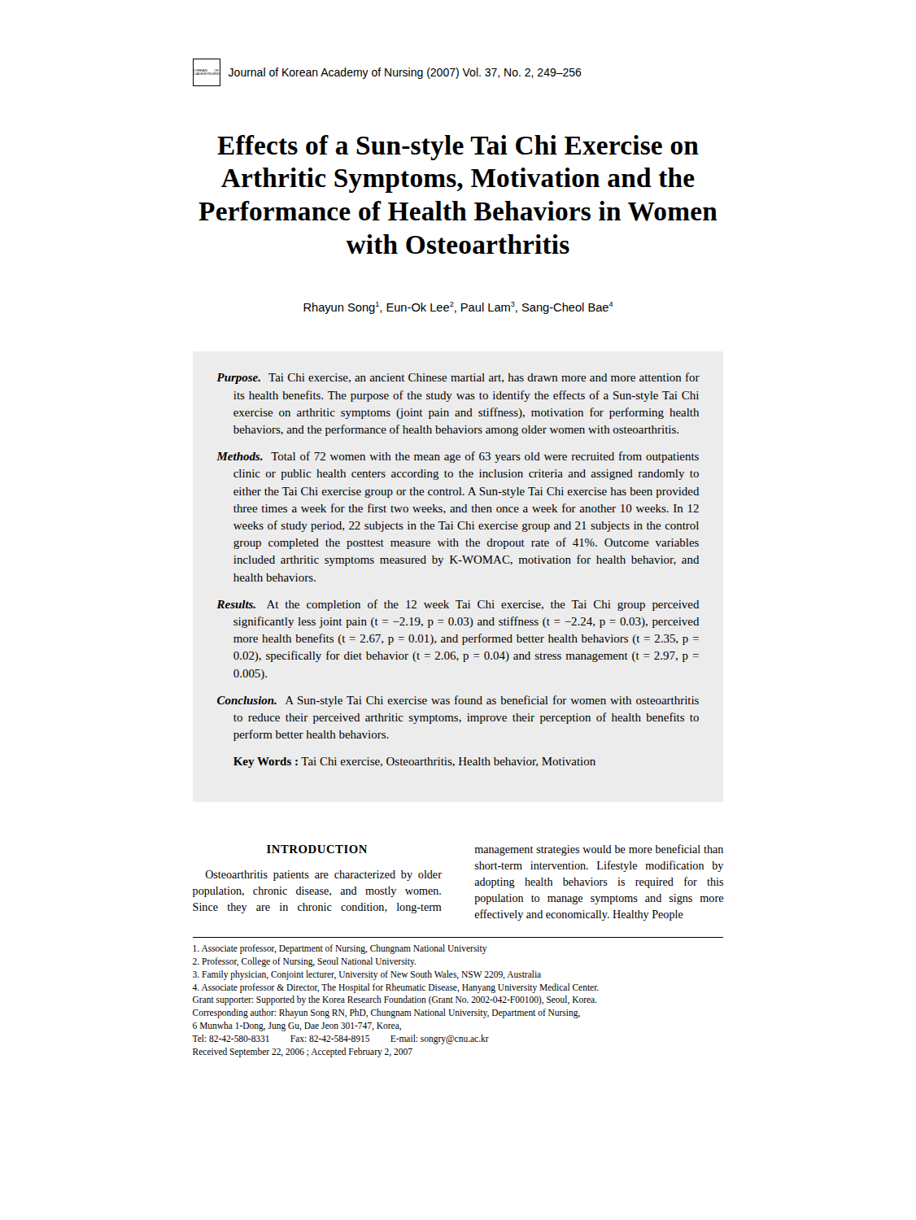한국간호과학회 KOREAN ACADEMY OF NURSING
Journal of Korean Academy of Nursing (2007) Vol. 37, No. 2, 249–256
Effects of a Sun-style Tai Chi Exercise on
Arthritic Symptoms, Motivation and the
Performance of Health Behaviors in Women
with Osteoarthritis
Rhayun Song1, Eun-Ok Lee2, Paul Lam3, Sang-Cheol Bae4
Purpose. Tai Chi exercise, an ancient Chinese martial art, has drawn more and more attention for its health benefits. The purpose of the study was to identify the effects of a Sun-style Tai Chi exercise on arthritic symptoms (joint pain and stiffness), motivation for performing health behaviors, and the performance of health behaviors among older women with osteoarthritis.
Methods. Total of 72 women with the mean age of 63 years old were recruited from outpatients clinic or public health centers according to the inclusion criteria and assigned randomly to either the Tai Chi exercise group or the control. A Sun-style Tai Chi exercise has been provided three times a week for the first two weeks, and then once a week for another 10 weeks. In 12 weeks of study period, 22 subjects in the Tai Chi exercise group and 21 subjects in the control group completed the posttest measure with the dropout rate of 41%. Outcome variables included arthritic symptoms measured by K-WOMAC, motivation for health behavior, and health behaviors.
Results. At the completion of the 12 week Tai Chi exercise, the Tai Chi group perceived significantly less joint pain (t = −2.19, p = 0.03) and stiffness (t = −2.24, p = 0.03), perceived more health benefits (t = 2.67, p = 0.01), and performed better health behaviors (t = 2.35, p = 0.02), specifically for diet behavior (t = 2.06, p = 0.04) and stress management (t = 2.97, p = 0.005).
Conclusion. A Sun-style Tai Chi exercise was found as beneficial for women with osteoarthritis to reduce their perceived arthritic symptoms, improve their perception of health benefits to perform better health behaviors.
Key Words : Tai Chi exercise, Osteoarthritis, Health behavior, Motivation
INTRODUCTION
Osteoarthritis patients are characterized by older population, chronic disease, and mostly women. Since they are in chronic condition, long-term management strategies would be more beneficial than short-term intervention. Lifestyle modification by adopting health behaviors is required for this population to manage symptoms and signs more effectively and economically. Healthy People
1. Associate professor, Department of Nursing, Chungnam National University
2. Professor, College of Nursing, Seoul National University.
3. Family physician, Conjoint lecturer, University of New South Wales, NSW 2209, Australia
4. Associate professor & Director, The Hospital for Rheumatic Disease, Hanyang University Medical Center.
Grant supporter: Supported by the Korea Research Foundation (Grant No. 2002-042-F00100), Seoul, Korea.
Corresponding author: Rhayun Song RN, PhD, Chungnam National University, Department of Nursing,
6 Munwha 1-Dong, Jung Gu, Dae Jeon 301-747, Korea,
Tel: 82-42-580-8331 Fax: 82-42-584-8915 E-mail: songry@cnu.ac.kr
Received September 22, 2006 ; Accepted February 2, 2007